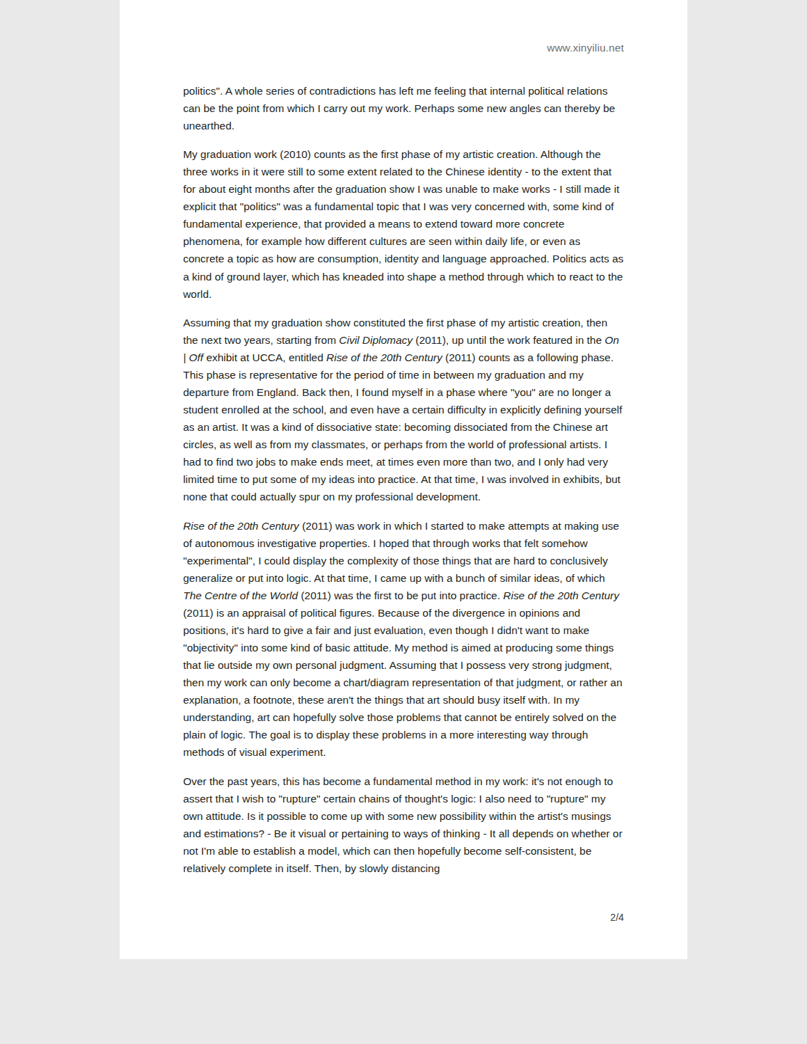www.xinyiliu.net
politics". A whole series of contradictions has left me feeling that internal political relations can be the point from which I carry out my work. Perhaps some new angles can thereby be unearthed.
My graduation work (2010) counts as the first phase of my artistic creation. Although the three works in it were still to some extent related to the Chinese identity - to the extent that for about eight months after the graduation show I was unable to make works - I still made it explicit that "politics" was a fundamental topic that I was very concerned with, some kind of fundamental experience, that provided a means to extend toward more concrete phenomena, for example how different cultures are seen within daily life, or even as concrete a topic as how are consumption, identity and language approached. Politics acts as a kind of ground layer, which has kneaded into shape a method through which to react to the world.
Assuming that my graduation show constituted the first phase of my artistic creation, then the next two years, starting from Civil Diplomacy (2011), up until the work featured in the On | Off exhibit at UCCA, entitled Rise of the 20th Century (2011) counts as a following phase. This phase is representative for the period of time in between my graduation and my departure from England. Back then, I found myself in a phase where "you" are no longer a student enrolled at the school, and even have a certain difficulty in explicitly defining yourself as an artist. It was a kind of dissociative state: becoming dissociated from the Chinese art circles, as well as from my classmates, or perhaps from the world of professional artists. I had to find two jobs to make ends meet, at times even more than two, and I only had very limited time to put some of my ideas into practice. At that time, I was involved in exhibits, but none that could actually spur on my professional development.
Rise of the 20th Century (2011) was work in which I started to make attempts at making use of autonomous investigative properties. I hoped that through works that felt somehow "experimental", I could display the complexity of those things that are hard to conclusively generalize or put into logic. At that time, I came up with a bunch of similar ideas, of which The Centre of the World (2011) was the first to be put into practice. Rise of the 20th Century (2011) is an appraisal of political figures. Because of the divergence in opinions and positions, it's hard to give a fair and just evaluation, even though I didn't want to make "objectivity" into some kind of basic attitude. My method is aimed at producing some things that lie outside my own personal judgment. Assuming that I possess very strong judgment, then my work can only become a chart/diagram representation of that judgment, or rather an explanation, a footnote, these aren't the things that art should busy itself with. In my understanding, art can hopefully solve those problems that cannot be entirely solved on the plain of logic. The goal is to display these problems in a more interesting way through methods of visual experiment.
Over the past years, this has become a fundamental method in my work: it's not enough to assert that I wish to "rupture" certain chains of thought's logic: I also need to "rupture" my own attitude. Is it possible to come up with some new possibility within the artist's musings and estimations? - Be it visual or pertaining to ways of thinking - It all depends on whether or not I'm able to establish a model, which can then hopefully become self-consistent, be relatively complete in itself. Then, by slowly distancing
2/4